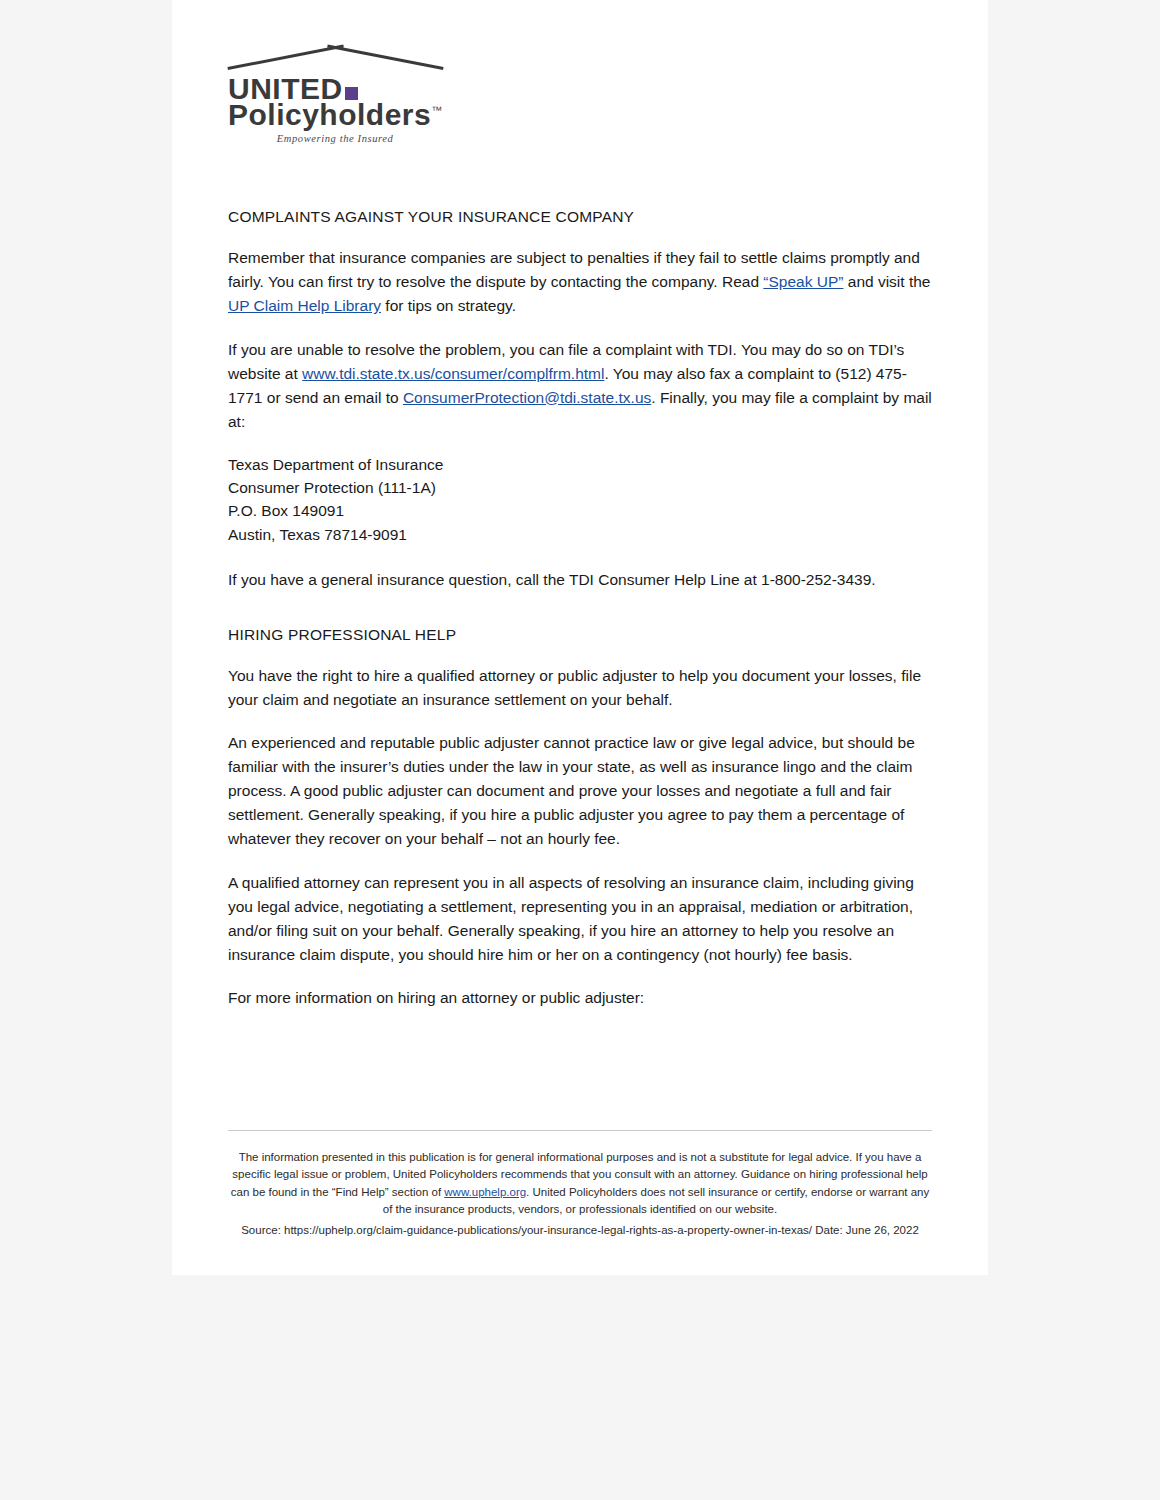UNITED Policyholders™ Empowering the Insured
Complaints Against Your Insurance Company
Remember that insurance companies are subject to penalties if they fail to settle claims promptly and fairly. You can first try to resolve the dispute by contacting the company. Read “Speak UP” and visit the UP Claim Help Library for tips on strategy.
If you are unable to resolve the problem, you can file a complaint with TDI. You may do so on TDI’s website at www.tdi.state.tx.us/consumer/complfrm.html. You may also fax a complaint to (512) 475-1771 or send an email to ConsumerProtection@tdi.state.tx.us. Finally, you may file a complaint by mail at:
Texas Department of Insurance
Consumer Protection (111-1A)
P.O. Box 149091
Austin, Texas 78714-9091
If you have a general insurance question, call the TDI Consumer Help Line at 1-800-252-3439.
Hiring Professional Help
You have the right to hire a qualified attorney or public adjuster to help you document your losses, file your claim and negotiate an insurance settlement on your behalf.
An experienced and reputable public adjuster cannot practice law or give legal advice, but should be familiar with the insurer’s duties under the law in your state, as well as insurance lingo and the claim process. A good public adjuster can document and prove your losses and negotiate a full and fair settlement. Generally speaking, if you hire a public adjuster you agree to pay them a percentage of whatever they recover on your behalf – not an hourly fee.
A qualified attorney can represent you in all aspects of resolving an insurance claim, including giving you legal advice, negotiating a settlement, representing you in an appraisal, mediation or arbitration, and/or filing suit on your behalf. Generally speaking, if you hire an attorney to help you resolve an insurance claim dispute, you should hire him or her on a contingency (not hourly) fee basis.
For more information on hiring an attorney or public adjuster:
The information presented in this publication is for general informational purposes and is not a substitute for legal advice. If you have a specific legal issue or problem, United Policyholders recommends that you consult with an attorney. Guidance on hiring professional help can be found in the “Find Help” section of www.uphelp.org. United Policyholders does not sell insurance or certify, endorse or warrant any of the insurance products, vendors, or professionals identified on our website.
Source: https://uphelp.org/claim-guidance-publications/your-insurance-legal-rights-as-a-property-owner-in-texas/ Date: June 26, 2022